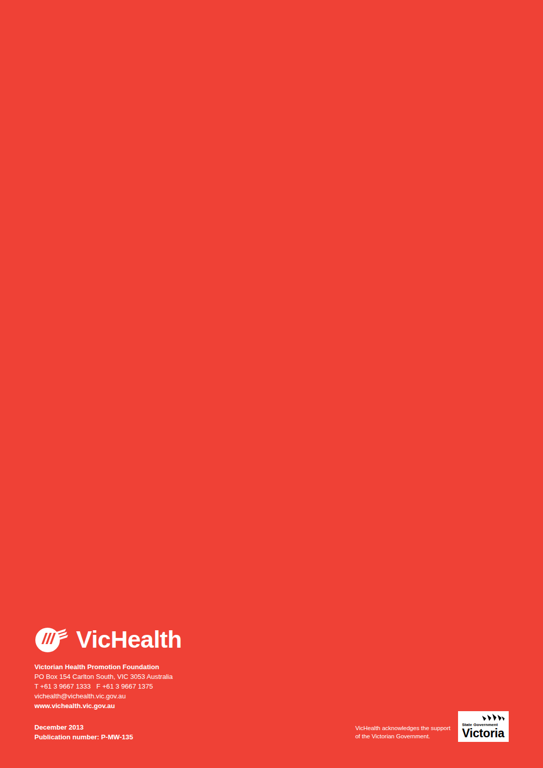VicHealth
Victorian Health Promotion Foundation
PO Box 154 Carlton South, VIC 3053 Australia
T +61 3 9667 1333 F +61 3 9667 1375
vichealth@vichealth.vic.gov.au
www.vichealth.vic.gov.au
December 2013
Publication number: P-MW-135
VicHealth acknowledges the support
of the Victorian Government.
State Government Victoria